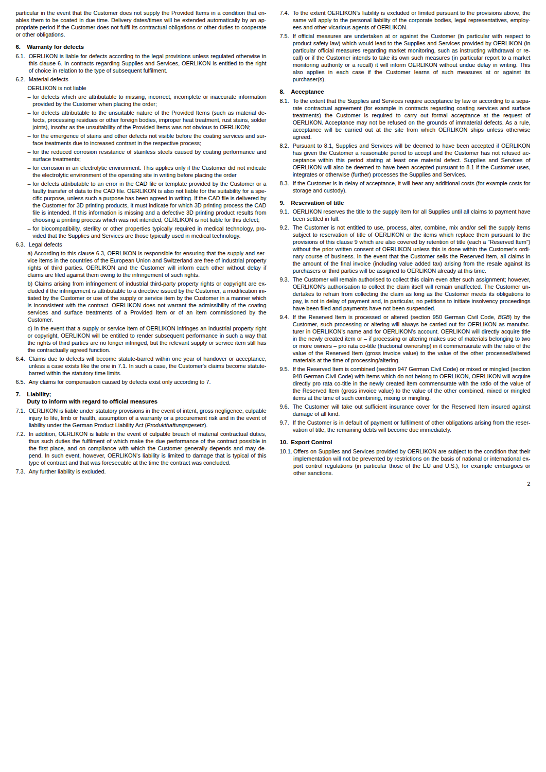particular in the event that the Customer does not supply the Provided Items in a condition that enables them to be coated in due time. Delivery dates/times will be extended automatically by an appropriate period if the Customer does not fulfil its contractual obligations or other duties to cooperate or other obligations.
6. Warranty for defects
6.1.
OERLIKON is liable for defects according to the legal provisions unless regulated otherwise in this clause 6. In contracts regarding Supplies and Services, OERLIKON is entitled to the right of choice in relation to the type of subsequent fulfilment.
6.2.
Material defects
OERLIKON is not liable
for defects which are attributable to missing, incorrect, incomplete or inaccurate information provided by the Customer when placing the order;
for defects attributable to the unsuitable nature of the Provided Items (such as material defects, processing residues or other foreign bodies, improper heat treatment, rust stains, solder joints), insofar as the unsuitability of the Provided Items was not obvious to OERLIKON;
for the emergence of stains and other defects not visible before the coating services and surface treatments due to increased contrast in the respective process;
for the reduced corrosion resistance of stainless steels caused by coating performance and surface treatments;
for corrosion in an electrolytic environment. This applies only if the Customer did not indicate the electrolytic environment of the operating site in writing before placing the order
for defects attributable to an error in the CAD file or template provided by the Customer or a faulty transfer of data to the CAD file. OERLIKON is also not liable for the suitability for a specific purpose, unless such a purpose has been agreed in writing. If the CAD file is delivered by the Customer for 3D printing products, it must indicate for which 3D printing process the CAD file is intended. If this information is missing and a defective 3D printing product results from choosing a printing process which was not intended, OERLIKON is not liable for this defect;
for biocompatibility, sterility or other properties typically required in medical technology, provided that the Supplies and Services are those typically used in medical technology.
6.3.
Legal defects
a) According to this clause 6.3, OERLIKON is responsible for ensuring that the supply and service items in the countries of the European Union and Switzerland are free of industrial property rights of third parties. OERLIKON and the Customer will inform each other without delay if claims are filed against them owing to the infringement of such rights.
b) Claims arising from infringement of industrial third-party property rights or copyright are excluded if the infringement is attributable to a directive issued by the Customer, a modification initiated by the Customer or use of the supply or service item by the Customer in a manner which is inconsistent with the contract. OERLIKON does not warrant the admissibility of the coating services and surface treatments of a Provided Item or of an item commissioned by the Customer.
c) In the event that a supply or service item of OERLIKON infringes an industrial property right or copyright, OERLIKON will be entitled to render subsequent performance in such a way that the rights of third parties are no longer infringed, but the relevant supply or service item still has the contractually agreed function.
6.4.
Claims due to defects will become statute-barred within one year of handover or acceptance, unless a case exists like the one in 7.1. In such a case, the Customer's claims become statute-barred within the statutory time limits.
6.5.
Any claims for compensation caused by defects exist only according to 7.
7. Liability;
Duty to inform with regard to official measures
7.1.
OERLIKON is liable under statutory provisions in the event of intent, gross negligence, culpable injury to life, limb or health, assumption of a warranty or a procurement risk and in the event of liability under the German Product Liability Act (Produkthaftungsgesetz).
7.2.
In addition, OERLIKON is liable in the event of culpable breach of material contractual duties, thus such duties the fulfilment of which make the due performance of the contract possible in the first place, and on compliance with which the Customer generally depends and may depend. In such event, however, OERLIKON's liability is limited to damage that is typical of this type of contract and that was foreseeable at the time the contract was concluded.
7.3.
Any further liability is excluded.
7.4.
To the extent OERLIKON's liability is excluded or limited pursuant to the provisions above, the same will apply to the personal liability of the corporate bodies, legal representatives, employees and other vicarious agents of OERLIKON.
7.5.
If official measures are undertaken at or against the Customer (in particular with respect to product safety law) which would lead to the Supplies and Services provided by OERLIKON (in particular official measures regarding market monitoring, such as instructing withdrawal or recall) or if the Customer intends to take its own such measures (in particular report to a market monitoring authority or a recall) it will inform OERLIKON without undue delay in writing. This also applies in each case if the Customer learns of such measures at or against its purchaser(s).
8. Acceptance
8.1.
To the extent that the Supplies and Services require acceptance by law or according to a separate contractual agreement (for example in contracts regarding coating services and surface treatments) the Customer is required to carry out formal acceptance at the request of OERLIKON. Acceptance may not be refused on the grounds of immaterial defects. As a rule, acceptance will be carried out at the site from which OERLIKON ships unless otherwise agreed.
8.2.
Pursuant to 8.1, Supplies and Services will be deemed to have been accepted if OERLIKON has given the Customer a reasonable period to accept and the Customer has not refused acceptance within this period stating at least one material defect. Supplies and Services of OERLIKON will also be deemed to have been accepted pursuant to 8.1 if the Customer uses, integrates or otherwise (further) processes the Supplies and Services.
8.3.
If the Customer is in delay of acceptance, it will bear any additional costs (for example costs for storage and custody).
9. Reservation of title
9.1.
OERLIKON reserves the title to the supply item for all Supplies until all claims to payment have been settled in full.
9.2.
The Customer is not entitled to use, process, alter, combine, mix and/or sell the supply items subject to reservation of title of OERLIKON or the items which replace them pursuant to the provisions of this clause 9 which are also covered by retention of title (each a "Reserved Item") without the prior written consent of OERLIKON unless this is done within the Customer's ordinary course of business. In the event that the Customer sells the Reserved Item, all claims in the amount of the final invoice (including value added tax) arising from the resale against its purchasers or third parties will be assigned to OERLIKON already at this time.
9.3.
The Customer will remain authorised to collect this claim even after such assignment; however, OERLIKON's authorisation to collect the claim itself will remain unaffected. The Customer undertakes to refrain from collecting the claim as long as the Customer meets its obligations to pay, is not in delay of payment and, in particular, no petitions to initiate insolvency proceedings have been filed and payments have not been suspended.
9.4.
If the Reserved Item is processed or altered (section 950 German Civil Code, BGB) by the Customer, such processing or altering will always be carried out for OERLIKON as manufacturer in OERLIKON's name and for OERLIKON's account. OERLIKON will directly acquire title in the newly created item or – if processing or altering makes use of materials belonging to two or more owners – pro rata co-title (fractional ownership) in it commensurate with the ratio of the value of the Reserved Item (gross invoice value) to the value of the other processed/altered materials at the time of processing/altering.
9.5.
If the Reserved Item is combined (section 947 German Civil Code) or mixed or mingled (section 948 German Civil Code) with items which do not belong to OERLIKON, OERLIKON will acquire directly pro rata co-title in the newly created item commensurate with the ratio of the value of the Reserved Item (gross invoice value) to the value of the other combined, mixed or mingled items at the time of such combining, mixing or mingling.
9.6.
The Customer will take out sufficient insurance cover for the Reserved Item insured against damage of all kind.
9.7.
If the Customer is in default of payment or fulfilment of other obligations arising from the reservation of title, the remaining debts will become due immediately.
10. Export Control
10.1.
Offers on Supplies and Services provided by OERLIKON are subject to the condition that their implementation will not be prevented by restrictions on the basis of national or international export control regulations (in particular those of the EU and U.S.), for example embargoes or other sanctions.
2